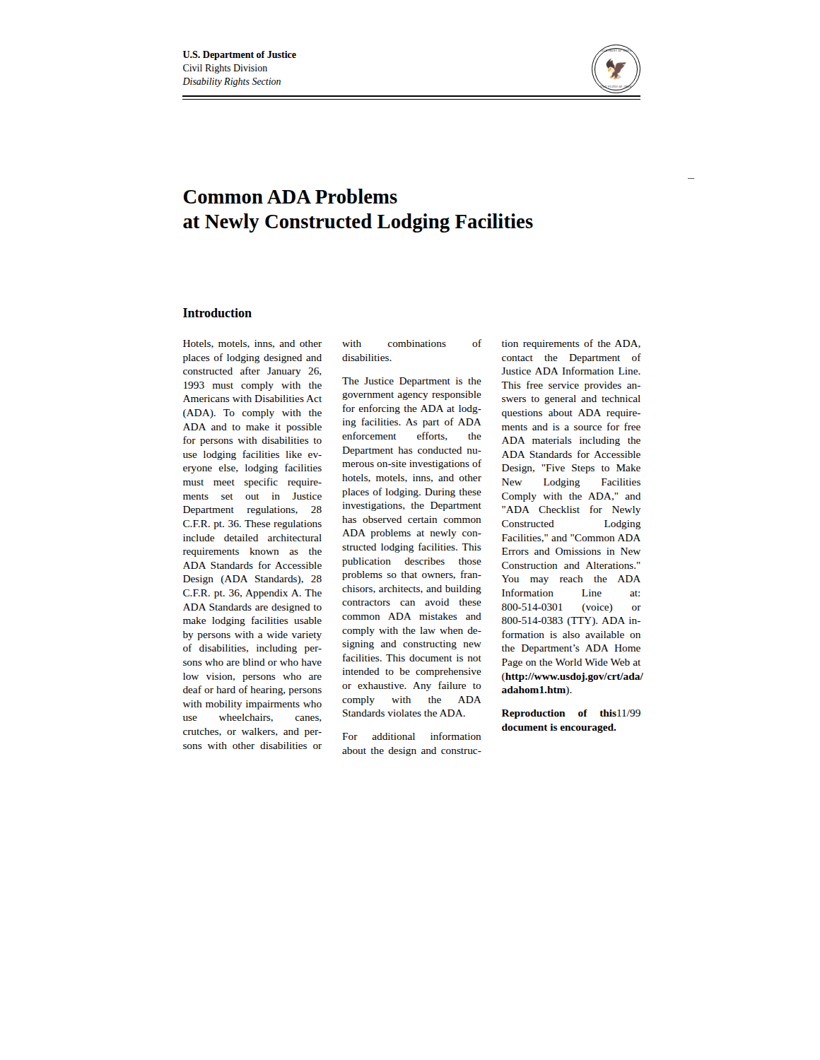U.S. Department of Justice
Civil Rights Division
Disability Rights Section
DEPARTMENT OF JUSTICE
🦅
UNITED STATES OF AMERICA
Common ADA Problems
at Newly Constructed Lodging Facilities
Introduction
Hotels, motels, inns, and other places of lodging designed and constructed after January 26, 1993 must comply with the Americans with Disabilities Act (ADA). To comply with the ADA and to make it possible for persons with disabilities to use lodging facilities like everyone else, lodging facilities must meet specific requirements set out in Justice Department regulations, 28 C.F.R. pt. 36. These regulations include detailed architectural requirements known as the ADA Standards for Accessible Design (ADA Standards), 28 C.F.R. pt. 36, Appendix A. The ADA Standards are designed to make lodging facilities usable by persons with a wide variety of disabilities, including persons who are blind or who have low vision, persons who are deaf or hard of hearing, persons with mobility impairments who use wheelchairs, canes, crutches, or walkers, and persons with other disabilities or with combinations of disabilities.
The Justice Department is the government agency responsible for enforcing the ADA at lodging facilities. As part of ADA enforcement efforts, the Department has conducted numerous on-site investigations of hotels, motels, inns, and other places of lodging. During these investigations, the Department has observed certain common ADA problems at newly constructed lodging facilities. This publication describes those problems so that owners, franchisors, architects, and building contractors can avoid these common ADA mistakes and comply with the law when designing and constructing new facilities. This document is not intended to be comprehensive or exhaustive. Any failure to comply with the ADA Standards violates the ADA.
For additional information about the design and construction requirements of the ADA, contact the Department of Justice ADA Information Line. This free service provides answers to general and technical questions about ADA requirements and is a source for free ADA materials including the ADA Standards for Accessible Design, "Five Steps to Make New Lodging Facilities Comply with the ADA," and "ADA Checklist for Newly Constructed Lodging Facilities," and "Common ADA Errors and Omissions in New Construction and Alterations." You may reach the ADA Information Line at: 800-514-0301 (voice) or 800-514-0383 (TTY). ADA information is also available on the Department’s ADA Home Page on the World Wide Web at (http://www.usdoj.gov/crt/ada/ adahom1.htm).
11/99 Reproduction of this document is encouraged.